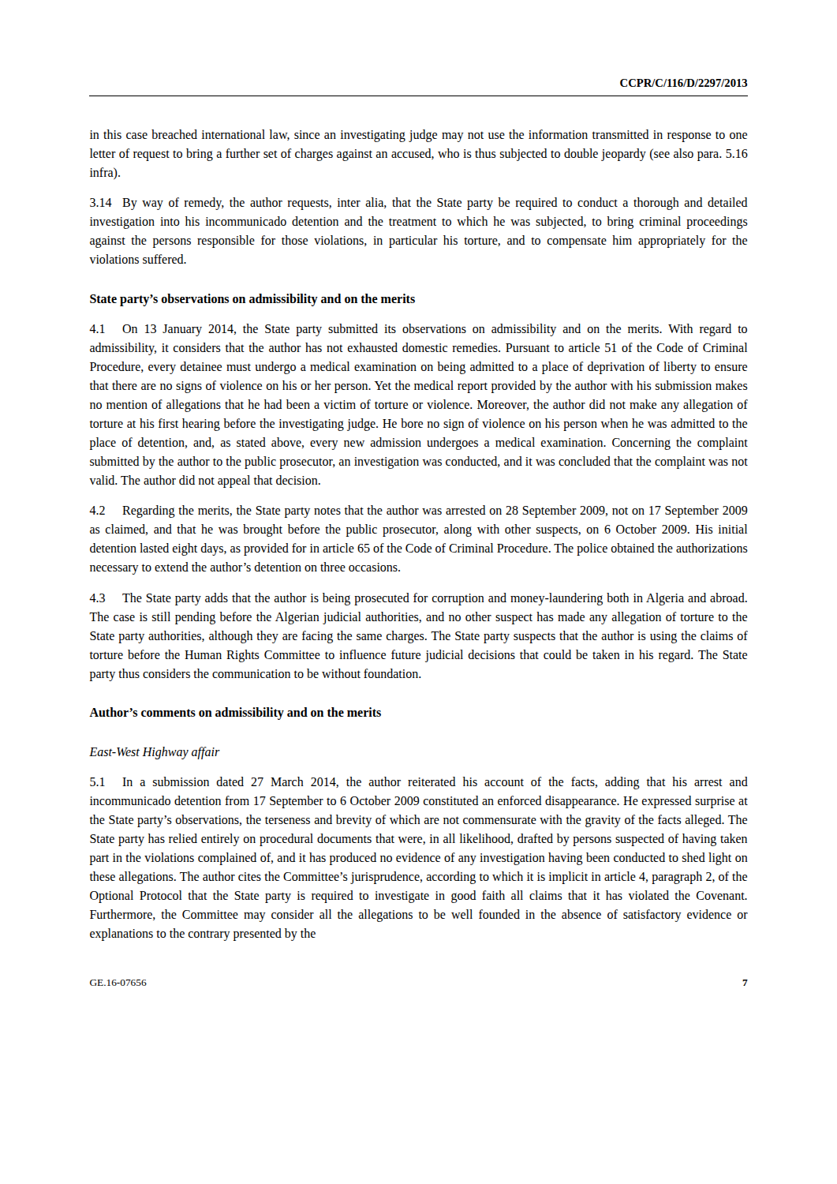CCPR/C/116/D/2297/2013
in this case breached international law, since an investigating judge may not use the information transmitted in response to one letter of request to bring a further set of charges against an accused, who is thus subjected to double jeopardy (see also para. 5.16 infra).
3.14 By way of remedy, the author requests, inter alia, that the State party be required to conduct a thorough and detailed investigation into his incommunicado detention and the treatment to which he was subjected, to bring criminal proceedings against the persons responsible for those violations, in particular his torture, and to compensate him appropriately for the violations suffered.
State party’s observations on admissibility and on the merits
4.1 On 13 January 2014, the State party submitted its observations on admissibility and on the merits. With regard to admissibility, it considers that the author has not exhausted domestic remedies. Pursuant to article 51 of the Code of Criminal Procedure, every detainee must undergo a medical examination on being admitted to a place of deprivation of liberty to ensure that there are no signs of violence on his or her person. Yet the medical report provided by the author with his submission makes no mention of allegations that he had been a victim of torture or violence. Moreover, the author did not make any allegation of torture at his first hearing before the investigating judge. He bore no sign of violence on his person when he was admitted to the place of detention, and, as stated above, every new admission undergoes a medical examination. Concerning the complaint submitted by the author to the public prosecutor, an investigation was conducted, and it was concluded that the complaint was not valid. The author did not appeal that decision.
4.2 Regarding the merits, the State party notes that the author was arrested on 28 September 2009, not on 17 September 2009 as claimed, and that he was brought before the public prosecutor, along with other suspects, on 6 October 2009. His initial detention lasted eight days, as provided for in article 65 of the Code of Criminal Procedure. The police obtained the authorizations necessary to extend the author’s detention on three occasions.
4.3 The State party adds that the author is being prosecuted for corruption and money-laundering both in Algeria and abroad. The case is still pending before the Algerian judicial authorities, and no other suspect has made any allegation of torture to the State party authorities, although they are facing the same charges. The State party suspects that the author is using the claims of torture before the Human Rights Committee to influence future judicial decisions that could be taken in his regard. The State party thus considers the communication to be without foundation.
Author’s comments on admissibility and on the merits
East-West Highway affair
5.1 In a submission dated 27 March 2014, the author reiterated his account of the facts, adding that his arrest and incommunicado detention from 17 September to 6 October 2009 constituted an enforced disappearance. He expressed surprise at the State party’s observations, the terseness and brevity of which are not commensurate with the gravity of the facts alleged. The State party has relied entirely on procedural documents that were, in all likelihood, drafted by persons suspected of having taken part in the violations complained of, and it has produced no evidence of any investigation having been conducted to shed light on these allegations. The author cites the Committee’s jurisprudence, according to which it is implicit in article 4, paragraph 2, of the Optional Protocol that the State party is required to investigate in good faith all claims that it has violated the Covenant. Furthermore, the Committee may consider all the allegations to be well founded in the absence of satisfactory evidence or explanations to the contrary presented by the
GE.16-07656 7